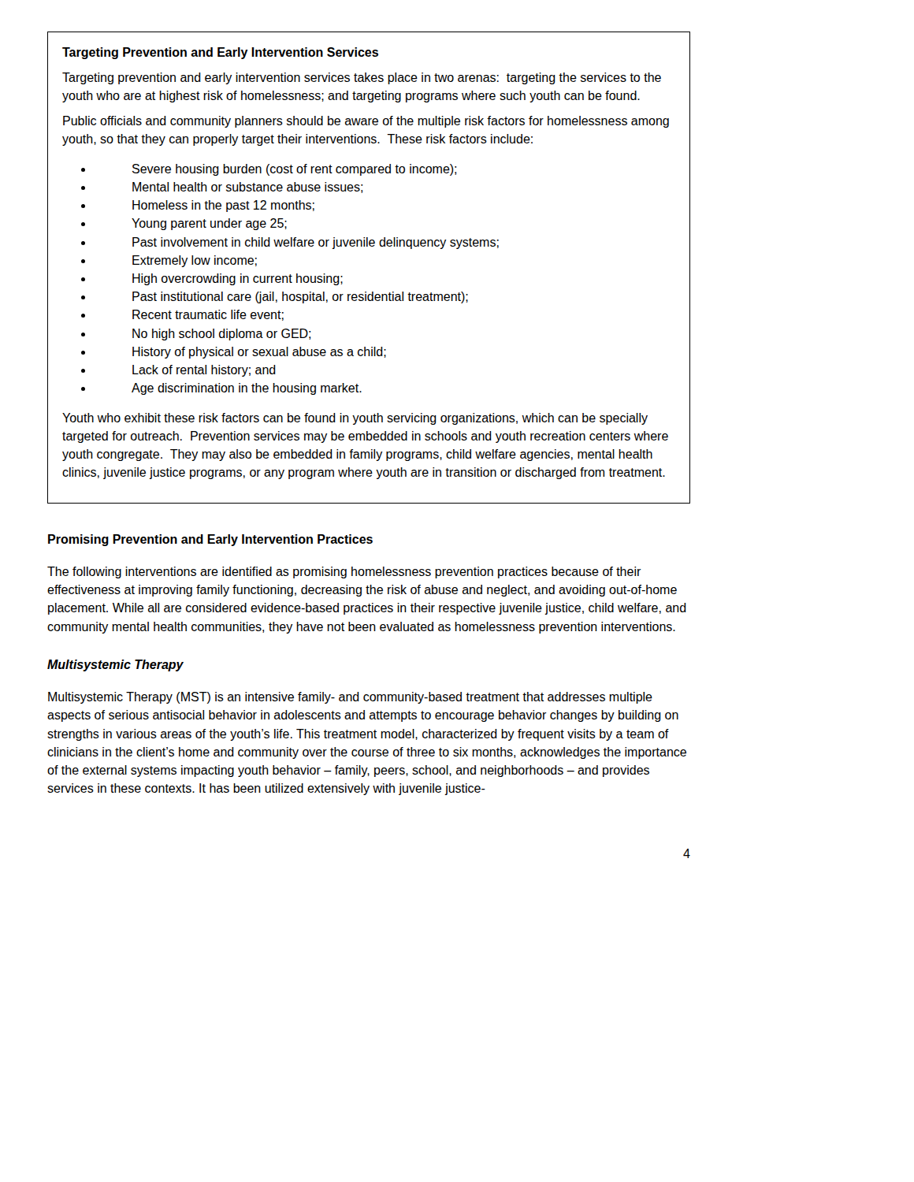Targeting Prevention and Early Intervention Services
Targeting prevention and early intervention services takes place in two arenas: targeting the services to the youth who are at highest risk of homelessness; and targeting programs where such youth can be found.
Public officials and community planners should be aware of the multiple risk factors for homelessness among youth, so that they can properly target their interventions. These risk factors include:
Severe housing burden (cost of rent compared to income);
Mental health or substance abuse issues;
Homeless in the past 12 months;
Young parent under age 25;
Past involvement in child welfare or juvenile delinquency systems;
Extremely low income;
High overcrowding in current housing;
Past institutional care (jail, hospital, or residential treatment);
Recent traumatic life event;
No high school diploma or GED;
History of physical or sexual abuse as a child;
Lack of rental history; and
Age discrimination in the housing market.
Youth who exhibit these risk factors can be found in youth servicing organizations, which can be specially targeted for outreach. Prevention services may be embedded in schools and youth recreation centers where youth congregate. They may also be embedded in family programs, child welfare agencies, mental health clinics, juvenile justice programs, or any program where youth are in transition or discharged from treatment.
Promising Prevention and Early Intervention Practices
The following interventions are identified as promising homelessness prevention practices because of their effectiveness at improving family functioning, decreasing the risk of abuse and neglect, and avoiding out-of-home placement. While all are considered evidence-based practices in their respective juvenile justice, child welfare, and community mental health communities, they have not been evaluated as homelessness prevention interventions.
Multisystemic Therapy
Multisystemic Therapy (MST) is an intensive family- and community-based treatment that addresses multiple aspects of serious antisocial behavior in adolescents and attempts to encourage behavior changes by building on strengths in various areas of the youth’s life. This treatment model, characterized by frequent visits by a team of clinicians in the client’s home and community over the course of three to six months, acknowledges the importance of the external systems impacting youth behavior – family, peers, school, and neighborhoods – and provides services in these contexts. It has been utilized extensively with juvenile justice-
4